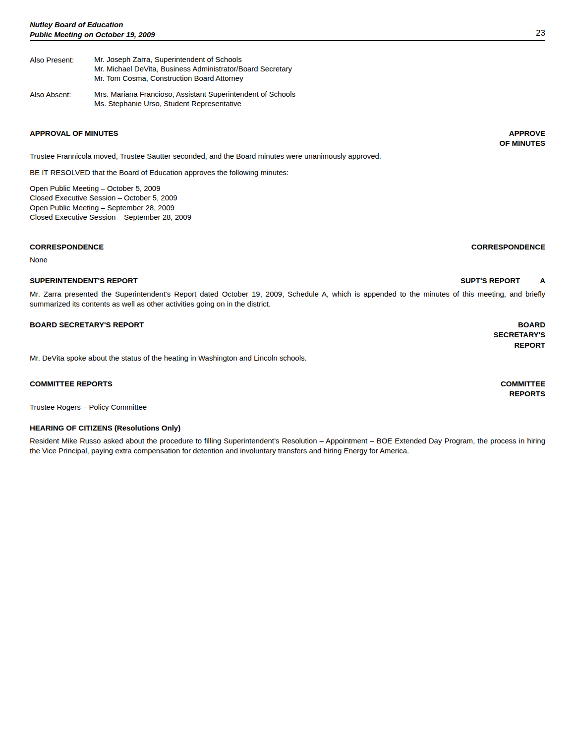Nutley Board of Education
Public Meeting on October 19, 2009
23
Also Present:
Mr. Joseph Zarra, Superintendent of Schools
Mr. Michael DeVita, Business Administrator/Board Secretary
Mr. Tom Cosma, Construction Board Attorney
Also Absent:
Mrs. Mariana Francioso, Assistant Superintendent of Schools
Ms. Stephanie Urso, Student Representative
APPROVAL OF MINUTES
APPROVE
OF MINUTES
Trustee Frannicola moved, Trustee Sautter seconded, and the Board minutes were unanimously approved.
BE IT RESOLVED that the Board of Education approves the following minutes:
Open Public Meeting – October 5, 2009
Closed Executive Session – October 5, 2009
Open Public Meeting – September 28, 2009
Closed Executive Session – September 28, 2009
CORRESPONDENCE
CORRESPONDENCE
None
SUPERINTENDENT'S REPORT
SUPT'S REPORTA
Mr. Zarra presented the Superintendent's Report dated October 19, 2009, Schedule A, which is appended to the minutes of this meeting, and briefly summarized its contents as well as other activities going on in the district.
BOARD SECRETARY'S REPORT
BOARD
SECRETARY'S
REPORT
Mr. DeVita spoke about the status of the heating in Washington and Lincoln schools.
COMMITTEE REPORTS
COMMITTEE
REPORTS
Trustee Rogers – Policy Committee
HEARING OF CITIZENS (Resolutions Only)
Resident Mike Russo asked about the procedure to filling Superintendent’s Resolution – Appointment – BOE Extended Day Program, the process in hiring the Vice Principal, paying extra compensation for detention and involuntary transfers and hiring Energy for America.